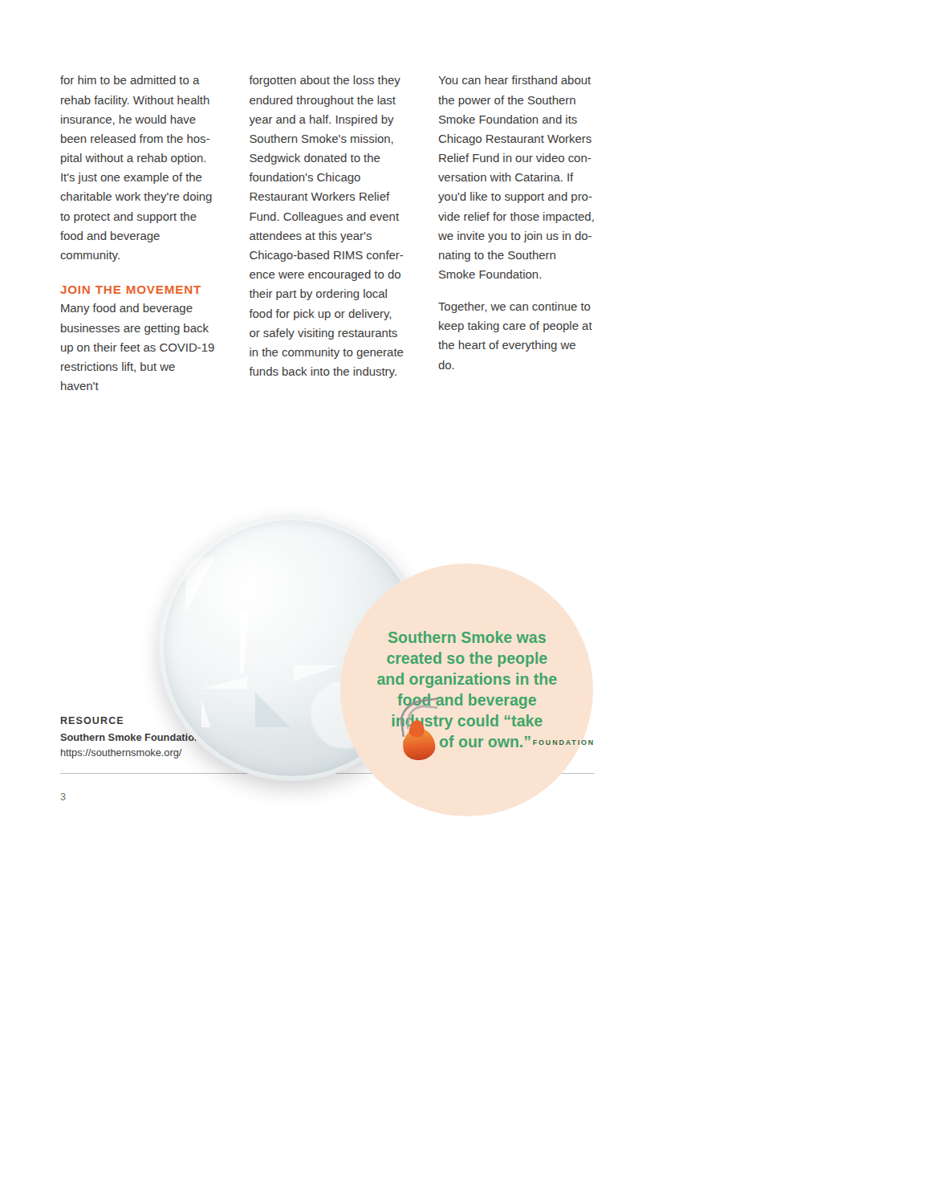for him to be admitted to a rehab facility. Without health insurance, he would have been released from the hospital without a rehab option. It's just one example of the charitable work they're doing to protect and support the food and beverage community.
Join the movement
Many food and beverage businesses are getting back up on their feet as COVID-19 restrictions lift, but we haven't
forgotten about the loss they endured throughout the last year and a half. Inspired by Southern Smoke's mission, Sedgwick donated to the foundation's Chicago Restaurant Workers Relief Fund. Colleagues and event attendees at this year's Chicago-based RIMS conference were encouraged to do their part by ordering local food for pick up or delivery, or safely visiting restaurants in the community to generate funds back into the industry.
You can hear firsthand about the power of the Southern Smoke Foundation and its Chicago Restaurant Workers Relief Fund in our video conversation with Catarina. If you'd like to support and provide relief for those impacted, we invite you to join us in donating to the Southern Smoke Foundation.
Together, we can continue to keep taking care of people at the heart of everything we do.
Southern Smoke was created so the people and organizations in the food and beverage industry could “take care of our own.”
Resource
Southern Smoke Foundation
https://southernsmoke.org/
SOUTHERN
SMOKE FOUNDATION
3